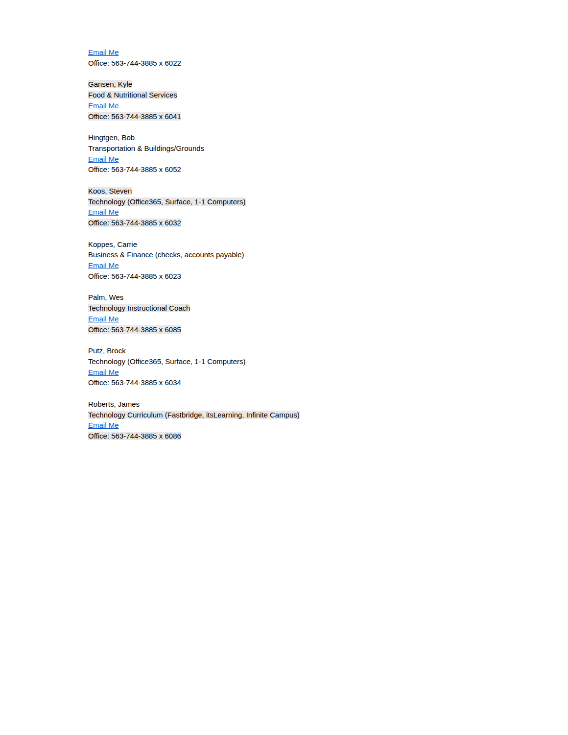Email Me
Office: 563-744-3885 x 6022
Gansen, Kyle
Food & Nutritional Services
Email Me
Office: 563-744-3885 x 6041
Hingtgen, Bob
Transportation & Buildings/Grounds
Email Me
Office: 563-744-3885 x 6052
Koos, Steven
Technology (Office365, Surface, 1-1 Computers)
Email Me
Office: 563-744-3885 x 6032
Koppes, Carrie
Business & Finance (checks, accounts payable)
Email Me
Office: 563-744-3885 x 6023
Palm, Wes
Technology Instructional Coach
Email Me
Office: 563-744-3885 x 6085
Putz, Brock
Technology (Office365, Surface, 1-1 Computers)
Email Me
Office: 563-744-3885 x 6034
Roberts, James
Technology Curriculum (Fastbridge, itsLearning, Infinite Campus)
Email Me
Office: 563-744-3885 x 6086